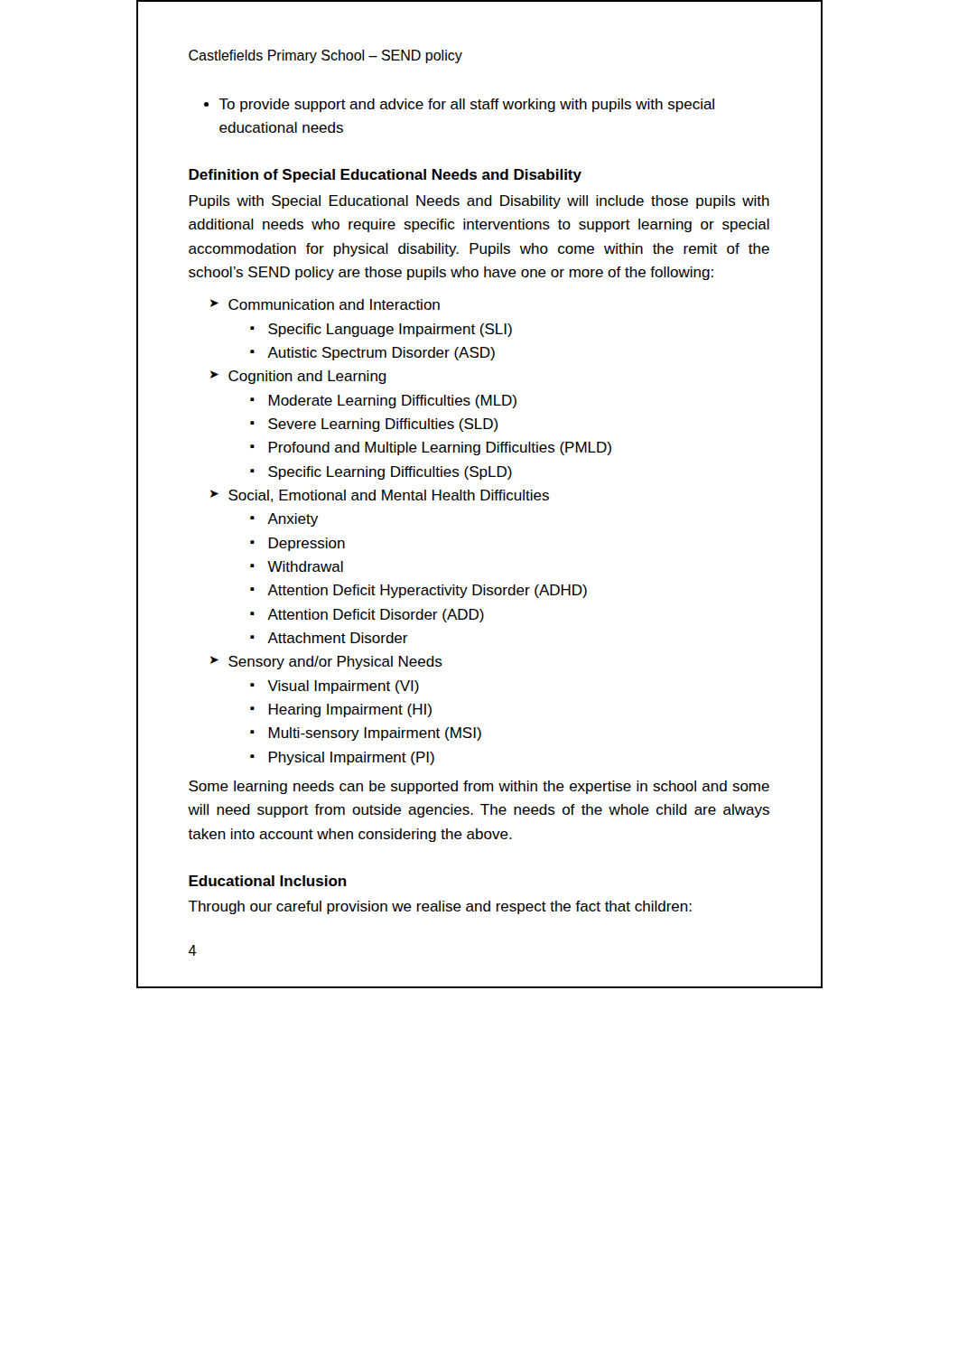Castlefields Primary School – SEND policy
To provide support and advice for all staff working with pupils with special educational needs
Definition of Special Educational Needs and Disability
Pupils with Special Educational Needs and Disability will include those pupils with additional needs who require specific interventions to support learning or special accommodation for physical disability. Pupils who come within the remit of the school’s SEND policy are those pupils who have one or more of the following:
Communication and Interaction
Specific Language Impairment (SLI)
Autistic Spectrum Disorder (ASD)
Cognition and Learning
Moderate Learning Difficulties (MLD)
Severe Learning Difficulties (SLD)
Profound and Multiple Learning Difficulties (PMLD)
Specific Learning Difficulties (SpLD)
Social, Emotional and Mental Health Difficulties
Anxiety
Depression
Withdrawal
Attention Deficit Hyperactivity Disorder (ADHD)
Attention Deficit Disorder (ADD)
Attachment Disorder
Sensory and/or Physical Needs
Visual Impairment (VI)
Hearing Impairment (HI)
Multi-sensory Impairment (MSI)
Physical Impairment (PI)
Some learning needs can be supported from within the expertise in school and some will need support from outside agencies. The needs of the whole child are always taken into account when considering the above.
Educational Inclusion
Through our careful provision we realise and respect the fact that children:
4